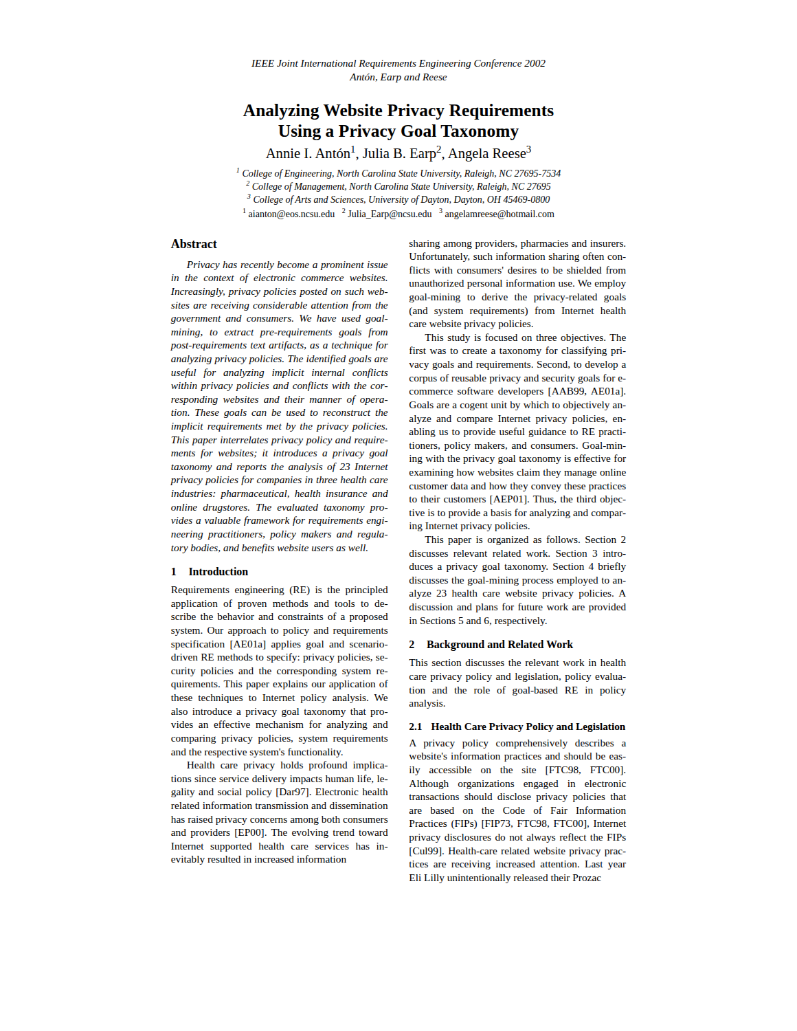IEEE Joint International Requirements Engineering Conference 2002
Antón, Earp and Reese
Analyzing Website Privacy Requirements
Using a Privacy Goal Taxonomy
Annie I. Antón1, Julia B. Earp2, Angela Reese3
1 College of Engineering, North Carolina State University, Raleigh, NC 27695-7534
2 College of Management, North Carolina State University, Raleigh, NC 27695
3 College of Arts and Sciences, University of Dayton, Dayton, OH 45469-0800
1 aianton@eos.ncsu.edu 2 Julia_Earp@ncsu.edu 3 angelamreese@hotmail.com
Abstract
Privacy has recently become a prominent issue in the context of electronic commerce websites. Increasingly, privacy policies posted on such websites are receiving considerable attention from the government and consumers. We have used goal-mining, to extract pre-requirements goals from post-requirements text artifacts, as a technique for analyzing privacy policies. The identified goals are useful for analyzing implicit internal conflicts within privacy policies and conflicts with the corresponding websites and their manner of operation. These goals can be used to reconstruct the implicit requirements met by the privacy policies. This paper interrelates privacy policy and requirements for websites; it introduces a privacy goal taxonomy and reports the analysis of 23 Internet privacy policies for companies in three health care industries: pharmaceutical, health insurance and online drugstores. The evaluated taxonomy provides a valuable framework for requirements engineering practitioners, policy makers and regulatory bodies, and benefits website users as well.
1 Introduction
Requirements engineering (RE) is the principled application of proven methods and tools to describe the behavior and constraints of a proposed system. Our approach to policy and requirements specification [AE01a] applies goal and scenario-driven RE methods to specify: privacy policies, security policies and the corresponding system requirements. This paper explains our application of these techniques to Internet policy analysis. We also introduce a privacy goal taxonomy that provides an effective mechanism for analyzing and comparing privacy policies, system requirements and the respective system's functionality.
Health care privacy holds profound implications since service delivery impacts human life, legality and social policy [Dar97]. Electronic health related information transmission and dissemination has raised privacy concerns among both consumers and providers [EP00]. The evolving trend toward Internet supported health care services has inevitably resulted in increased information
sharing among providers, pharmacies and insurers. Unfortunately, such information sharing often conflicts with consumers' desires to be shielded from unauthorized personal information use. We employ goal-mining to derive the privacy-related goals (and system requirements) from Internet health care website privacy policies.
This study is focused on three objectives. The first was to create a taxonomy for classifying privacy goals and requirements. Second, to develop a corpus of reusable privacy and security goals for e-commerce software developers [AAB99, AE01a]. Goals are a cogent unit by which to objectively analyze and compare Internet privacy policies, enabling us to provide useful guidance to RE practitioners, policy makers, and consumers. Goal-mining with the privacy goal taxonomy is effective for examining how websites claim they manage online customer data and how they convey these practices to their customers [AEP01]. Thus, the third objective is to provide a basis for analyzing and comparing Internet privacy policies.
This paper is organized as follows. Section 2 discusses relevant related work. Section 3 introduces a privacy goal taxonomy. Section 4 briefly discusses the goal-mining process employed to analyze 23 health care website privacy policies. A discussion and plans for future work are provided in Sections 5 and 6, respectively.
2 Background and Related Work
This section discusses the relevant work in health care privacy policy and legislation, policy evaluation and the role of goal-based RE in policy analysis.
2.1 Health Care Privacy Policy and Legislation
A privacy policy comprehensively describes a website's information practices and should be easily accessible on the site [FTC98, FTC00]. Although organizations engaged in electronic transactions should disclose privacy policies that are based on the Code of Fair Information Practices (FIPs) [FIP73, FTC98, FTC00], Internet privacy disclosures do not always reflect the FIPs [Cul99]. Health-care related website privacy practices are receiving increased attention. Last year Eli Lilly unintentionally released their Prozac